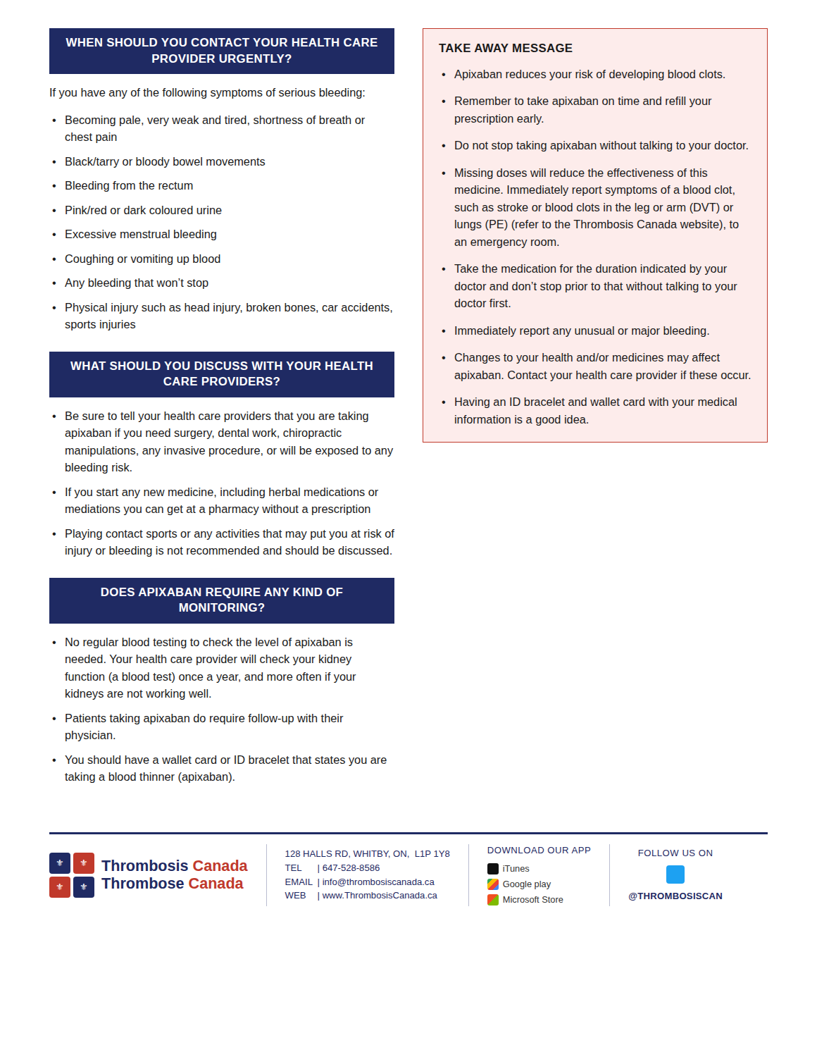When should you contact your health care provider urgently?
If you have any of the following symptoms of serious bleeding:
Becoming pale, very weak and tired, shortness of breath or chest pain
Black/tarry or bloody bowel movements
Bleeding from the rectum
Pink/red or dark coloured urine
Excessive menstrual bleeding
Coughing or vomiting up blood
Any bleeding that won’t stop
Physical injury such as head injury, broken bones, car accidents, sports injuries
What should you discuss with your health care providers?
Be sure to tell your health care providers that you are taking apixaban if you need surgery, dental work, chiropractic manipulations, any invasive procedure, or will be exposed to any bleeding risk.
If you start any new medicine, including herbal medications or mediations you can get at a pharmacy without a prescription
Playing contact sports or any activities that may put you at risk of injury or bleeding is not recommended and should be discussed.
Does apixaban require any kind of monitoring?
No regular blood testing to check the level of apixaban is needed. Your health care provider will check your kidney function (a blood test) once a year, and more often if your kidneys are not working well.
Patients taking apixaban do require follow-up with their physician.
You should have a wallet card or ID bracelet that states you are taking a blood thinner (apixaban).
Take Away Message
Apixaban reduces your risk of developing blood clots.
Remember to take apixaban on time and refill your prescription early.
Do not stop taking apixaban without talking to your doctor.
Missing doses will reduce the effectiveness of this medicine. Immediately report symptoms of a blood clot, such as stroke or blood clots in the leg or arm (DVT) or lungs (PE) (refer to the Thrombosis Canada website), to an emergency room.
Take the medication for the duration indicated by your doctor and don’t stop prior to that without talking to your doctor first.
Immediately report any unusual or major bleeding.
Changes to your health and/or medicines may affect apixaban. Contact your health care provider if these occur.
Having an ID bracelet and wallet card with your medical information is a good idea.
⚜
⚜
⚜
⚜
Thrombosis Canada
Thrombose Canada
128 HALLS RD, WHITBY, ON, L1P 1Y8
TEL| 647-528-8586
EMAIL| info@thrombosiscanada.ca
WEB| www.ThrombosisCanada.ca
DOWNLOAD OUR APP
iTunes Google play Microsoft Store
FOLLOW US ON
@THROMBOSISCAN